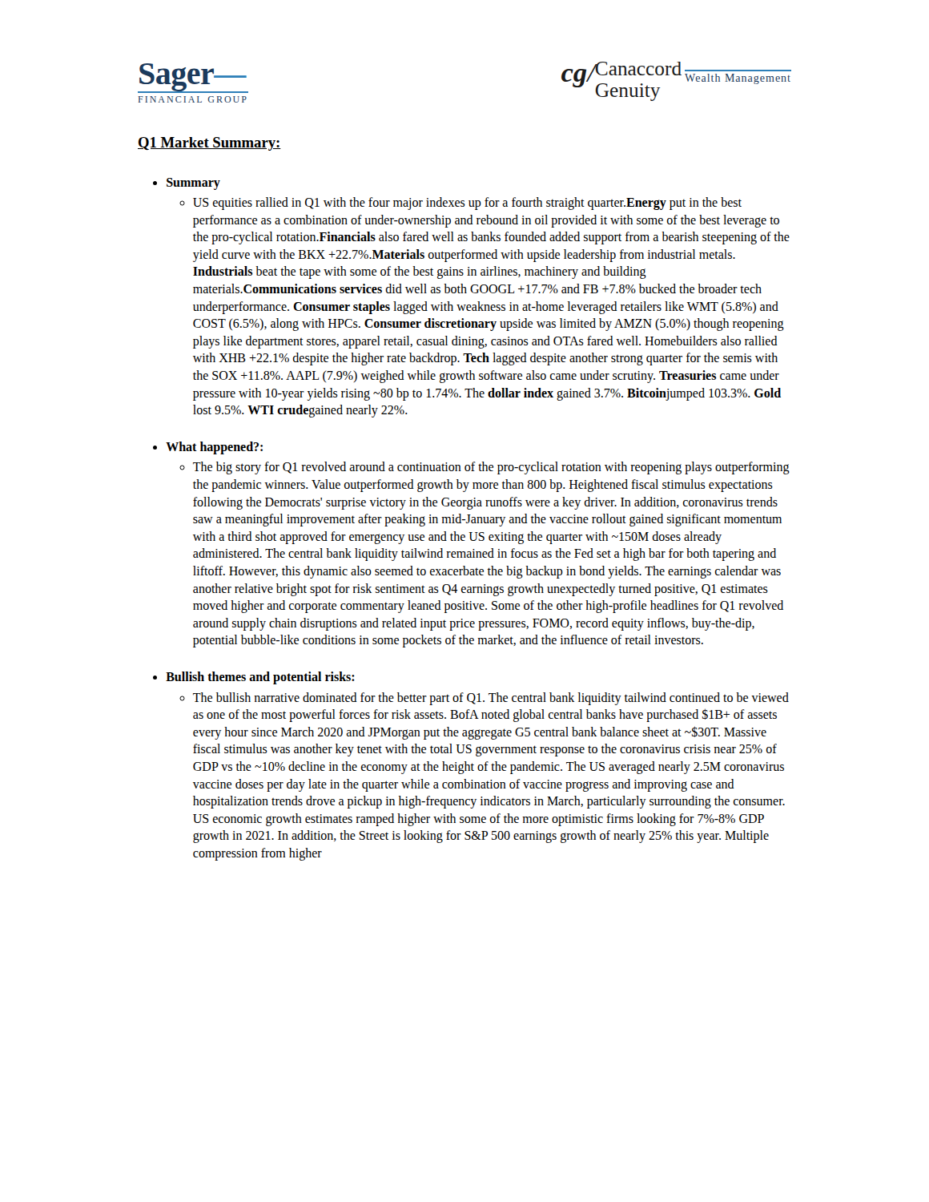Sager—
Financial Group
cg/Canaccord
Genuity
Wealth Management
Q1 Market Summary:
Summary
US equities rallied in Q1 with the four major indexes up for a fourth straight quarter.Energy put in the best performance as a combination of under-ownership and rebound in oil provided it with some of the best leverage to the pro-cyclical rotation.Financials also fared well as banks founded added support from a bearish steepening of the yield curve with the BKX +22.7%.Materials outperformed with upside leadership from industrial metals. Industrials beat the tape with some of the best gains in airlines, machinery and building materials.Communications services did well as both GOOGL +17.7% and FB +7.8% bucked the broader tech underperformance. Consumer staples lagged with weakness in at-home leveraged retailers like WMT (5.8%) and COST (6.5%), along with HPCs. Consumer discretionary upside was limited by AMZN (5.0%) though reopening plays like department stores, apparel retail, casual dining, casinos and OTAs fared well. Homebuilders also rallied with XHB +22.1% despite the higher rate backdrop. Tech lagged despite another strong quarter for the semis with the SOX +11.8%. AAPL (7.9%) weighed while growth software also came under scrutiny. Treasuries came under pressure with 10-year yields rising ~80 bp to 1.74%. The dollar index gained 3.7%. Bitcoinjumped 103.3%. Gold lost 9.5%. WTI crudegained nearly 22%.
What happened?:
The big story for Q1 revolved around a continuation of the pro-cyclical rotation with reopening plays outperforming the pandemic winners. Value outperformed growth by more than 800 bp. Heightened fiscal stimulus expectations following the Democrats' surprise victory in the Georgia runoffs were a key driver. In addition, coronavirus trends saw a meaningful improvement after peaking in mid-January and the vaccine rollout gained significant momentum with a third shot approved for emergency use and the US exiting the quarter with ~150M doses already administered. The central bank liquidity tailwind remained in focus as the Fed set a high bar for both tapering and liftoff. However, this dynamic also seemed to exacerbate the big backup in bond yields. The earnings calendar was another relative bright spot for risk sentiment as Q4 earnings growth unexpectedly turned positive, Q1 estimates moved higher and corporate commentary leaned positive. Some of the other high-profile headlines for Q1 revolved around supply chain disruptions and related input price pressures, FOMO, record equity inflows, buy-the-dip, potential bubble-like conditions in some pockets of the market, and the influence of retail investors.
Bullish themes and potential risks:
The bullish narrative dominated for the better part of Q1. The central bank liquidity tailwind continued to be viewed as one of the most powerful forces for risk assets. BofA noted global central banks have purchased $1B+ of assets every hour since March 2020 and JPMorgan put the aggregate G5 central bank balance sheet at ~$30T. Massive fiscal stimulus was another key tenet with the total US government response to the coronavirus crisis near 25% of GDP vs the ~10% decline in the economy at the height of the pandemic. The US averaged nearly 2.5M coronavirus vaccine doses per day late in the quarter while a combination of vaccine progress and improving case and hospitalization trends drove a pickup in high-frequency indicators in March, particularly surrounding the consumer. US economic growth estimates ramped higher with some of the more optimistic firms looking for 7%-8% GDP growth in 2021. In addition, the Street is looking for S&P 500 earnings growth of nearly 25% this year. Multiple compression from higher